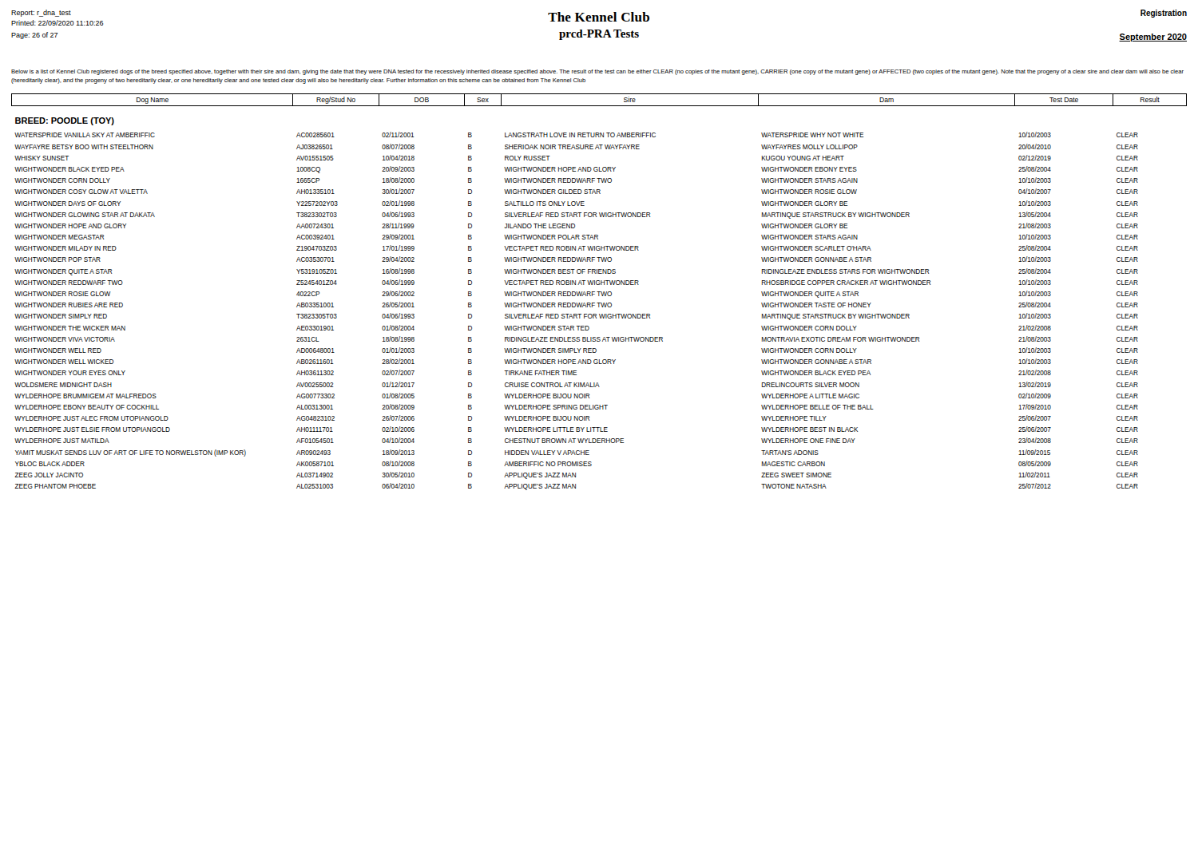Report: r_dna_test
Printed: 22/09/2020 11:10:26
Page: 26 of 27
The Kennel Club
prcd-PRA Tests
Registration
September 2020
Below is a list of Kennel Club registered dogs of the breed specified above, together with their sire and dam, giving the date that they were DNA tested for the recessively inherited disease specified above. The result of the test can be either CLEAR (no copies of the mutant gene), CARRIER (one copy of the mutant gene) or AFFECTED (two copies of the mutant gene). Note that the progeny of a clear sire and clear dam will also be clear (hereditarily clear), and the progeny of two hereditarily clear, or one hereditarily clear and one tested clear dog will also be hereditarily clear. Further information on this scheme can be obtained from The Kennel Club
| Dog Name | Reg/Stud No | DOB | Sex | Sire | Dam | Test Date | Result |
| --- | --- | --- | --- | --- | --- | --- | --- |
| BREED: POODLE (TOY) |
| WATERSPRIDE VANILLA SKY AT AMBERIFFIC | AC00285601 | 02/11/2001 | B | LANGSTRATH LOVE IN RETURN TO AMBERIFFIC | WATERSPRIDE WHY NOT WHITE | 10/10/2003 | CLEAR |
| WAYFAYRE BETSY BOO WITH STEELTHORN | AJ03826501 | 08/07/2008 | B | SHERIOAK NOIR TREASURE AT WAYFAYRE | WAYFAYRES MOLLY LOLLIPOP | 20/04/2010 | CLEAR |
| WHISKY SUNSET | AV01551505 | 10/04/2018 | B | ROLY RUSSET | KUGOU YOUNG AT HEART | 02/12/2019 | CLEAR |
| WIGHTWONDER BLACK EYED PEA | 1008CQ | 20/09/2003 | B | WIGHTWONDER HOPE AND GLORY | WIGHTWONDER EBONY EYES | 25/08/2004 | CLEAR |
| WIGHTWONDER CORN DOLLY | 1665CP | 18/08/2000 | B | WIGHTWONDER REDDWARF TWO | WIGHTWONDER STARS AGAIN | 10/10/2003 | CLEAR |
| WIGHTWONDER COSY GLOW AT VALETTA | AH01335101 | 30/01/2007 | D | WIGHTWONDER GILDED STAR | WIGHTWONDER ROSIE GLOW | 04/10/2007 | CLEAR |
| WIGHTWONDER DAYS OF GLORY | Y2257202Y03 | 02/01/1998 | B | SALTILLO ITS ONLY LOVE | WIGHTWONDER GLORY BE | 10/10/2003 | CLEAR |
| WIGHTWONDER GLOWING STAR AT DAKATA | T3823302T03 | 04/06/1993 | D | SILVERLEAF RED START FOR WIGHTWONDER | MARTINQUE STARSTRUCK BY WIGHTWONDER | 13/05/2004 | CLEAR |
| WIGHTWONDER HOPE AND GLORY | AA00724301 | 28/11/1999 | D | JILANDO THE LEGEND | WIGHTWONDER GLORY BE | 21/08/2003 | CLEAR |
| WIGHTWONDER MEGASTAR | AC00392401 | 29/09/2001 | B | WIGHTWONDER POLAR STAR | WIGHTWONDER STARS AGAIN | 10/10/2003 | CLEAR |
| WIGHTWONDER MILADY IN RED | Z1904703Z03 | 17/01/1999 | B | VECTAPET RED ROBIN AT WIGHTWONDER | WIGHTWONDER SCARLET O'HARA | 25/08/2004 | CLEAR |
| WIGHTWONDER POP STAR | AC03530701 | 29/04/2002 | B | WIGHTWONDER REDDWARF TWO | WIGHTWONDER GONNABE A STAR | 10/10/2003 | CLEAR |
| WIGHTWONDER QUITE A STAR | Y5319105Z01 | 16/08/1998 | B | WIGHTWONDER BEST OF FRIENDS | RIDINGLEAZE ENDLESS STARS FOR WIGHTWONDER | 25/08/2004 | CLEAR |
| WIGHTWONDER REDDWARF TWO | Z5245401Z04 | 04/06/1999 | D | VECTAPET RED ROBIN AT WIGHTWONDER | RHOSBRIDGE COPPER CRACKER AT WIGHTWONDER | 10/10/2003 | CLEAR |
| WIGHTWONDER ROSIE GLOW | 4022CP | 29/06/2002 | B | WIGHTWONDER REDDWARF TWO | WIGHTWONDER QUITE A STAR | 10/10/2003 | CLEAR |
| WIGHTWONDER RUBIES ARE RED | AB03351001 | 26/05/2001 | B | WIGHTWONDER REDDWARF TWO | WIGHTWONDER TASTE OF HONEY | 25/08/2004 | CLEAR |
| WIGHTWONDER SIMPLY RED | T3823305T03 | 04/06/1993 | D | SILVERLEAF RED START FOR WIGHTWONDER | MARTINQUE STARSTRUCK BY WIGHTWONDER | 10/10/2003 | CLEAR |
| WIGHTWONDER THE WICKER MAN | AE03301901 | 01/08/2004 | D | WIGHTWONDER STAR TED | WIGHTWONDER CORN DOLLY | 21/02/2008 | CLEAR |
| WIGHTWONDER VIVA VICTORIA | 2631CL | 18/08/1998 | B | RIDINGLEAZE ENDLESS BLISS AT WIGHTWONDER | MONTRAVIA EXOTIC DREAM FOR WIGHTWONDER | 21/08/2003 | CLEAR |
| WIGHTWONDER WELL RED | AD00648001 | 01/01/2003 | B | WIGHTWONDER SIMPLY RED | WIGHTWONDER CORN DOLLY | 10/10/2003 | CLEAR |
| WIGHTWONDER WELL WICKED | AB02611601 | 28/02/2001 | B | WIGHTWONDER HOPE AND GLORY | WIGHTWONDER GONNABE A STAR | 10/10/2003 | CLEAR |
| WIGHTWONDER YOUR EYES ONLY | AH03611302 | 02/07/2007 | B | TIRKANE FATHER TIME | WIGHTWONDER BLACK EYED PEA | 21/02/2008 | CLEAR |
| WOLDSMERE MIDNIGHT DASH | AV00255002 | 01/12/2017 | D | CRUISE CONTROL AT KIMALIA | DRELINCOURTS SILVER MOON | 13/02/2019 | CLEAR |
| WYLDERHOPE BRUMMIGEM AT MALFREDOS | AG00773302 | 01/08/2005 | B | WYLDERHOPE BIJOU NOIR | WYLDERHOPE A LITTLE MAGIC | 02/10/2009 | CLEAR |
| WYLDERHOPE EBONY BEAUTY OF COCKHILL | AL00313001 | 20/08/2009 | B | WYLDERHOPE SPRING DELIGHT | WYLDERHOPE BELLE OF THE BALL | 17/09/2010 | CLEAR |
| WYLDERHOPE JUST ALEC FROM UTOPIANGOLD | AG04823102 | 26/07/2006 | D | WYLDERHOPE BIJOU NOIR | WYLDERHOPE TILLY | 25/06/2007 | CLEAR |
| WYLDERHOPE JUST ELSIE FROM UTOPIANGOLD | AH01111701 | 02/10/2006 | B | WYLDERHOPE LITTLE BY LITTLE | WYLDERHOPE BEST IN BLACK | 25/06/2007 | CLEAR |
| WYLDERHOPE JUST MATILDA | AF01054501 | 04/10/2004 | B | CHESTNUT BROWN AT WYLDERHOPE | WYLDERHOPE ONE FINE DAY | 23/04/2008 | CLEAR |
| YAMIT MUSKAT SENDS LUV OF ART OF LIFE TO NORWELSTON (IMP KOR) | AR0902493 | 18/09/2013 | D | HIDDEN VALLEY V APACHE | TARTAN'S ADONIS | 11/09/2015 | CLEAR |
| YBLOC BLACK ADDER | AK00587101 | 08/10/2008 | B | AMBERIFFIC NO PROMISES | MAGESTIC CARBON | 08/05/2009 | CLEAR |
| ZEEG JOLLY JACINTO | AL03714902 | 30/05/2010 | D | APPLIQUE'S JAZZ MAN | ZEEG SWEET SIMONE | 11/02/2011 | CLEAR |
| ZEEG PHANTOM PHOEBE | AL02531003 | 06/04/2010 | B | APPLIQUE'S JAZZ MAN | TWOTONE NATASHA | 25/07/2012 | CLEAR |